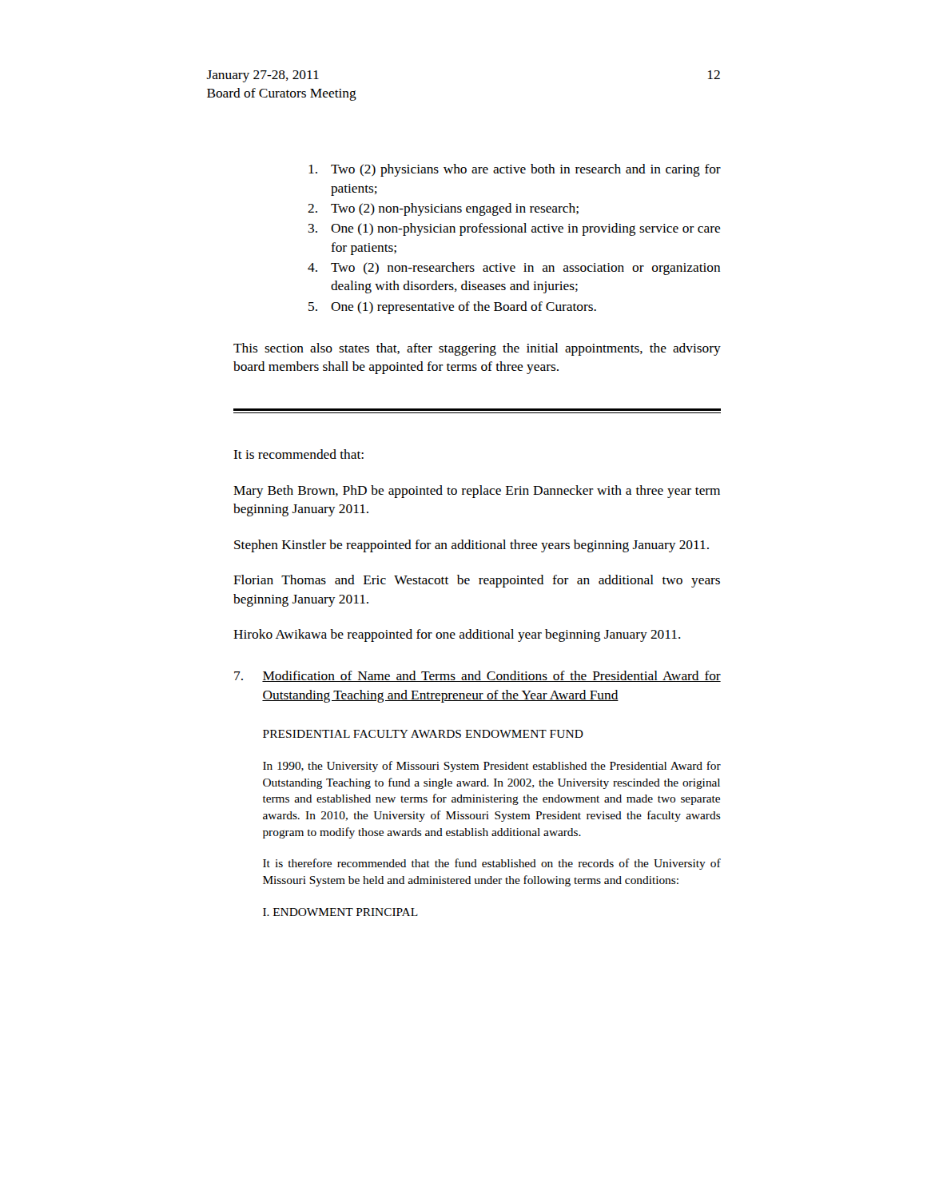January 27-28, 2011
Board of Curators Meeting
12
Two (2) physicians who are active both in research and in caring for patients;
Two (2) non-physicians engaged in research;
One (1) non-physician professional active in providing service or care for patients;
Two (2) non-researchers active in an association or organization dealing with disorders, diseases and injuries;
One (1) representative of the Board of Curators.
This section also states that, after staggering the initial appointments, the advisory board members shall be appointed for terms of three years.
It is recommended that:
Mary Beth Brown, PhD be appointed to replace Erin Dannecker with a three year term beginning January 2011.
Stephen Kinstler be reappointed for an additional three years beginning January 2011.
Florian Thomas and Eric Westacott be reappointed for an additional two years beginning January 2011.
Hiroko Awikawa be reappointed for one additional year beginning January 2011.
7.
Modification of Name and Terms and Conditions of the Presidential Award for Outstanding Teaching and Entrepreneur of the Year Award Fund
PRESIDENTIAL FACULTY AWARDS ENDOWMENT FUND
In 1990, the University of Missouri System President established the Presidential Award for Outstanding Teaching to fund a single award. In 2002, the University rescinded the original terms and established new terms for administering the endowment and made two separate awards. In 2010, the University of Missouri System President revised the faculty awards program to modify those awards and establish additional awards.
It is therefore recommended that the fund established on the records of the University of Missouri System be held and administered under the following terms and conditions:
I. ENDOWMENT PRINCIPAL